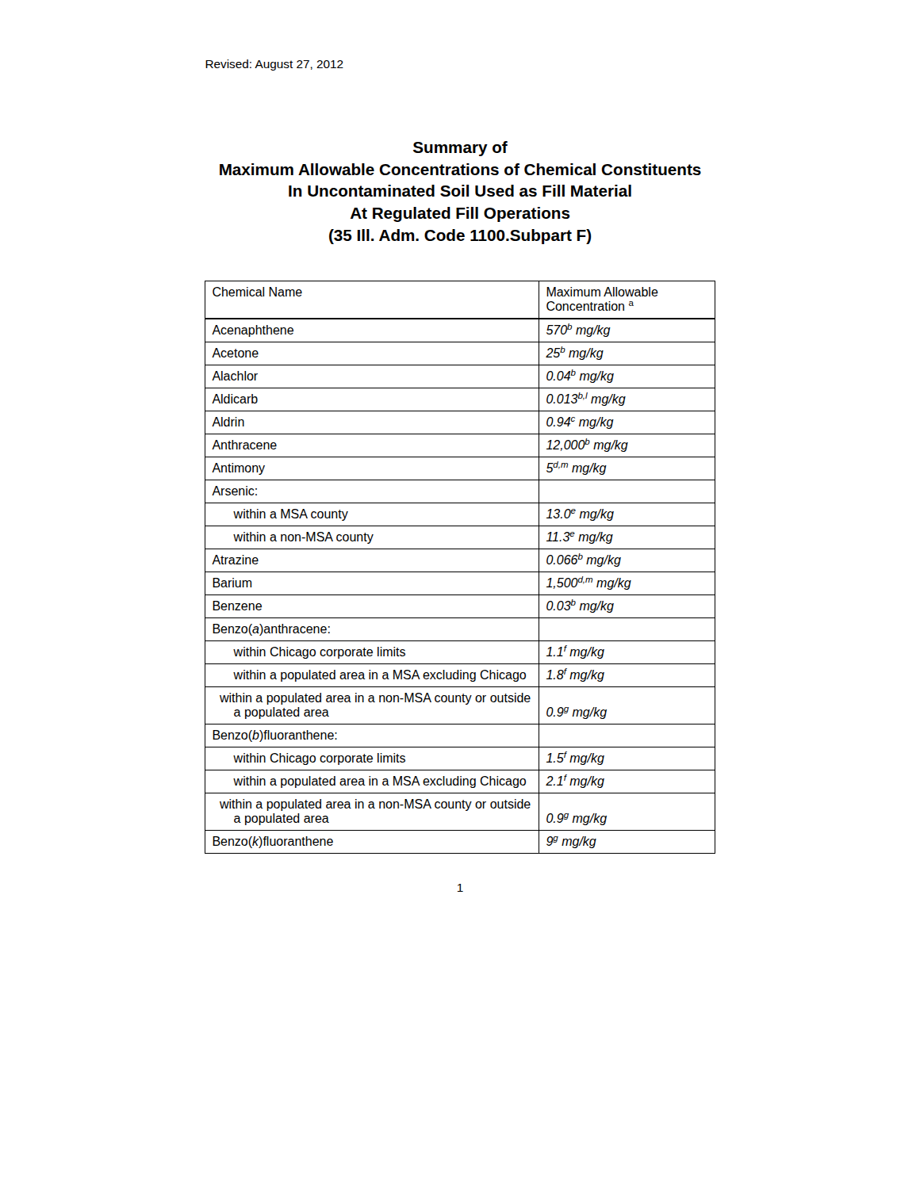Revised: August 27, 2012
Summary of
Maximum Allowable Concentrations of Chemical Constituents
In Uncontaminated Soil Used as Fill Material
At Regulated Fill Operations
(35 Ill. Adm. Code 1100.Subpart F)
| Chemical Name | Maximum Allowable Concentration a |
| --- | --- |
| Acenaphthene | 570 b mg/kg |
| Acetone | 25 b mg/kg |
| Alachlor | 0.04 b mg/kg |
| Aldicarb | 0.013 b,l mg/kg |
| Aldrin | 0.94 c mg/kg |
| Anthracene | 12,000 b mg/kg |
| Antimony | 5 d,m mg/kg |
| Arsenic: | |
| within a MSA county | 13.0 e mg/kg |
| within a non-MSA county | 11.3 e mg/kg |
| Atrazine | 0.066 b mg/kg |
| Barium | 1,500 d,m mg/kg |
| Benzene | 0.03 b mg/kg |
| Benzo( a )anthracene: | |
| within Chicago corporate limits | 1.1 f mg/kg |
| within a populated area in a MSA excluding Chicago | 1.8 f mg/kg |
| within a populated area in a non-MSA county or outside a populated area | 0.9 g mg/kg |
| Benzo( b )fluoranthene: | |
| within Chicago corporate limits | 1.5 f mg/kg |
| within a populated area in a MSA excluding Chicago | 2.1 f mg/kg |
| within a populated area in a non-MSA county or outside a populated area | 0.9 g mg/kg |
| Benzo( k )fluoranthene | 9 g mg/kg |
1